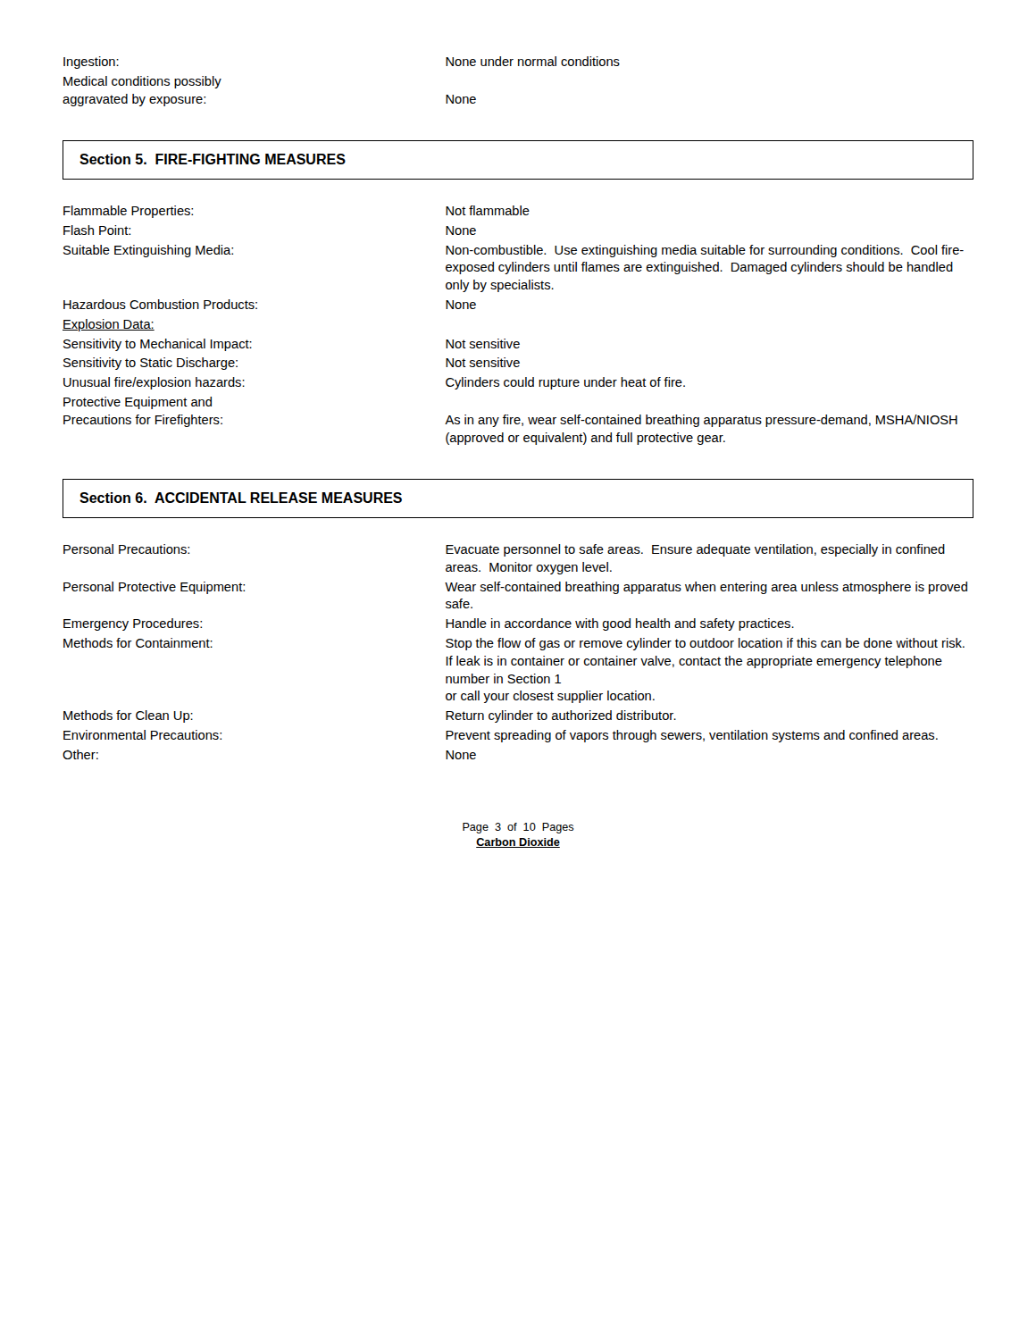| Ingestion: | None under normal conditions |
| Medical conditions possibly aggravated by exposure: | None |
Section 5. FIRE-FIGHTING MEASURES
| Flammable Properties: | Not flammable |
| Flash Point: | None |
| Suitable Extinguishing Media: | Non-combustible. Use extinguishing media suitable for surrounding conditions. Cool fire-exposed cylinders until flames are extinguished. Damaged cylinders should be handled only by specialists. |
| Hazardous Combustion Products: | None |
| Explosion Data: | |
| Sensitivity to Mechanical Impact: | Not sensitive |
| Sensitivity to Static Discharge: | Not sensitive |
| Unusual fire/explosion hazards: | Cylinders could rupture under heat of fire. |
| Protective Equipment and Precautions for Firefighters: | As in any fire, wear self-contained breathing apparatus pressure-demand, MSHA/NIOSH (approved or equivalent) and full protective gear. |
Section 6. ACCIDENTAL RELEASE MEASURES
| Personal Precautions: | Evacuate personnel to safe areas. Ensure adequate ventilation, especially in confined areas. Monitor oxygen level. |
| Personal Protective Equipment: | Wear self-contained breathing apparatus when entering area unless atmosphere is proved safe. |
| Emergency Procedures: | Handle in accordance with good health and safety practices. |
| Methods for Containment: | Stop the flow of gas or remove cylinder to outdoor location if this can be done without risk. If leak is in container or container valve, contact the appropriate emergency telephone number in Section 1 or call your closest supplier location. |
| Methods for Clean Up: | Return cylinder to authorized distributor. |
| Environmental Precautions: | Prevent spreading of vapors through sewers, ventilation systems and confined areas. |
| Other: | None |
Page 3 of 10 Pages
Carbon Dioxide